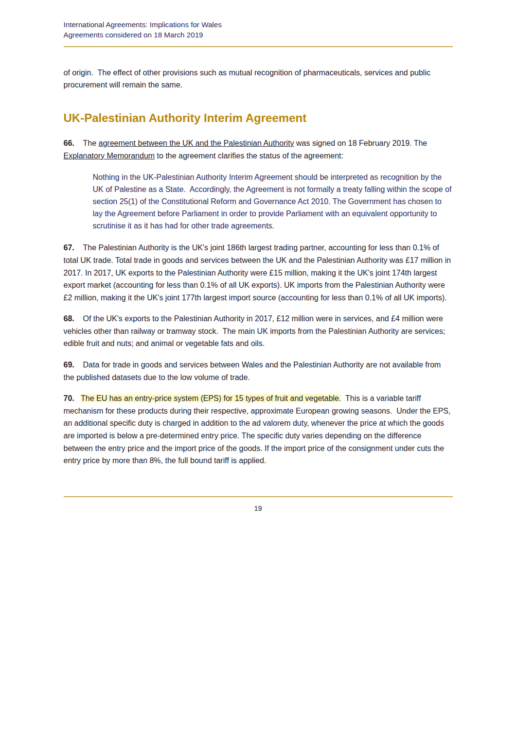International Agreements: Implications for Wales
Agreements considered on 18 March 2019
of origin. The effect of other provisions such as mutual recognition of pharmaceuticals, services and public procurement will remain the same.
UK-Palestinian Authority Interim Agreement
66. The agreement between the UK and the Palestinian Authority was signed on 18 February 2019. The Explanatory Memorandum to the agreement clarifies the status of the agreement:
Nothing in the UK-Palestinian Authority Interim Agreement should be interpreted as recognition by the UK of Palestine as a State. Accordingly, the Agreement is not formally a treaty falling within the scope of section 25(1) of the Constitutional Reform and Governance Act 2010. The Government has chosen to lay the Agreement before Parliament in order to provide Parliament with an equivalent opportunity to scrutinise it as it has had for other trade agreements.
67. The Palestinian Authority is the UK's joint 186th largest trading partner, accounting for less than 0.1% of total UK trade. Total trade in goods and services between the UK and the Palestinian Authority was £17 million in 2017. In 2017, UK exports to the Palestinian Authority were £15 million, making it the UK's joint 174th largest export market (accounting for less than 0.1% of all UK exports). UK imports from the Palestinian Authority were £2 million, making it the UK's joint 177th largest import source (accounting for less than 0.1% of all UK imports).
68. Of the UK's exports to the Palestinian Authority in 2017, £12 million were in services, and £4 million were vehicles other than railway or tramway stock. The main UK imports from the Palestinian Authority are services; edible fruit and nuts; and animal or vegetable fats and oils.
69. Data for trade in goods and services between Wales and the Palestinian Authority are not available from the published datasets due to the low volume of trade.
70. The EU has an entry-price system (EPS) for 15 types of fruit and vegetable. This is a variable tariff mechanism for these products during their respective, approximate European growing seasons. Under the EPS, an additional specific duty is charged in addition to the ad valorem duty, whenever the price at which the goods are imported is below a pre-determined entry price. The specific duty varies depending on the difference between the entry price and the import price of the goods. If the import price of the consignment under cuts the entry price by more than 8%, the full bound tariff is applied.
19